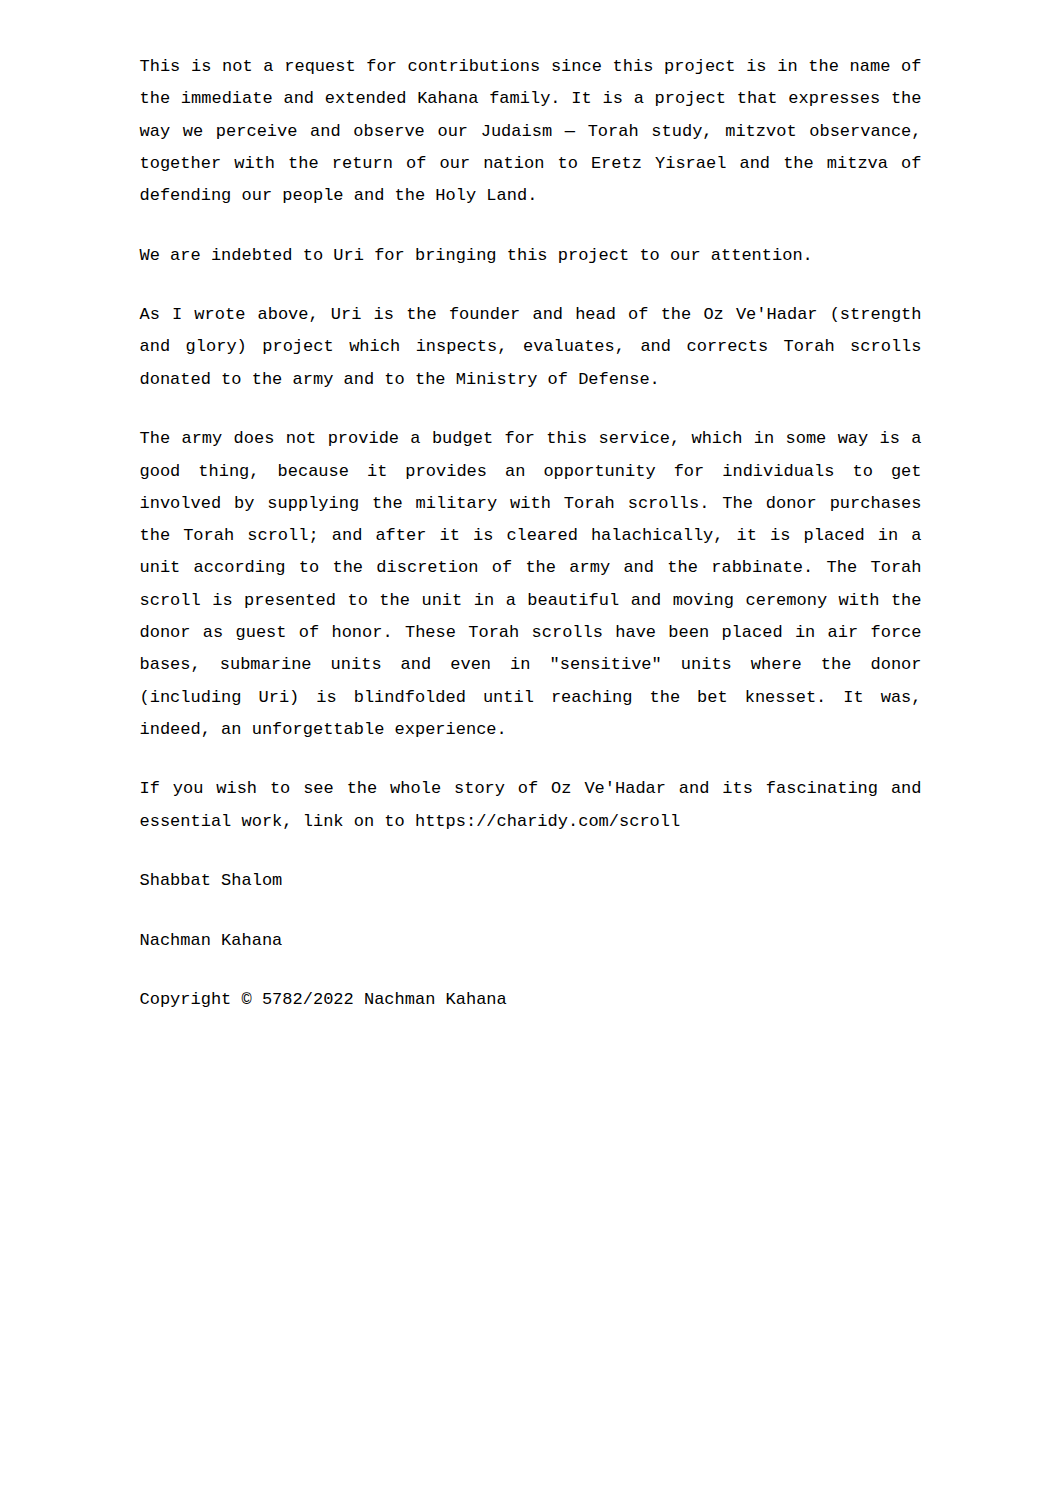This is not a request for contributions since this project is in the name of the immediate and extended Kahana family. It is a project that expresses the way we perceive and observe our Judaism — Torah study, mitzvot observance, together with the return of our nation to Eretz Yisrael and the mitzva of defending our people and the Holy Land.
We are indebted to Uri for bringing this project to our attention.
As I wrote above, Uri is the founder and head of the Oz Ve'Hadar (strength and glory) project which inspects, evaluates, and corrects Torah scrolls donated to the army and to the Ministry of Defense.
The army does not provide a budget for this service, which in some way is a good thing, because it provides an opportunity for individuals to get involved by supplying the military with Torah scrolls. The donor purchases the Torah scroll; and after it is cleared halachically, it is placed in a unit according to the discretion of the army and the rabbinate. The Torah scroll is presented to the unit in a beautiful and moving ceremony with the donor as guest of honor. These Torah scrolls have been placed in air force bases, submarine units and even in "sensitive" units where the donor (including Uri) is blindfolded until reaching the bet knesset. It was, indeed, an unforgettable experience.
If you wish to see the whole story of Oz Ve'Hadar and its fascinating and essential work, link on to https://charidy.com/scroll
Shabbat Shalom
Nachman Kahana
Copyright © 5782/2022 Nachman Kahana